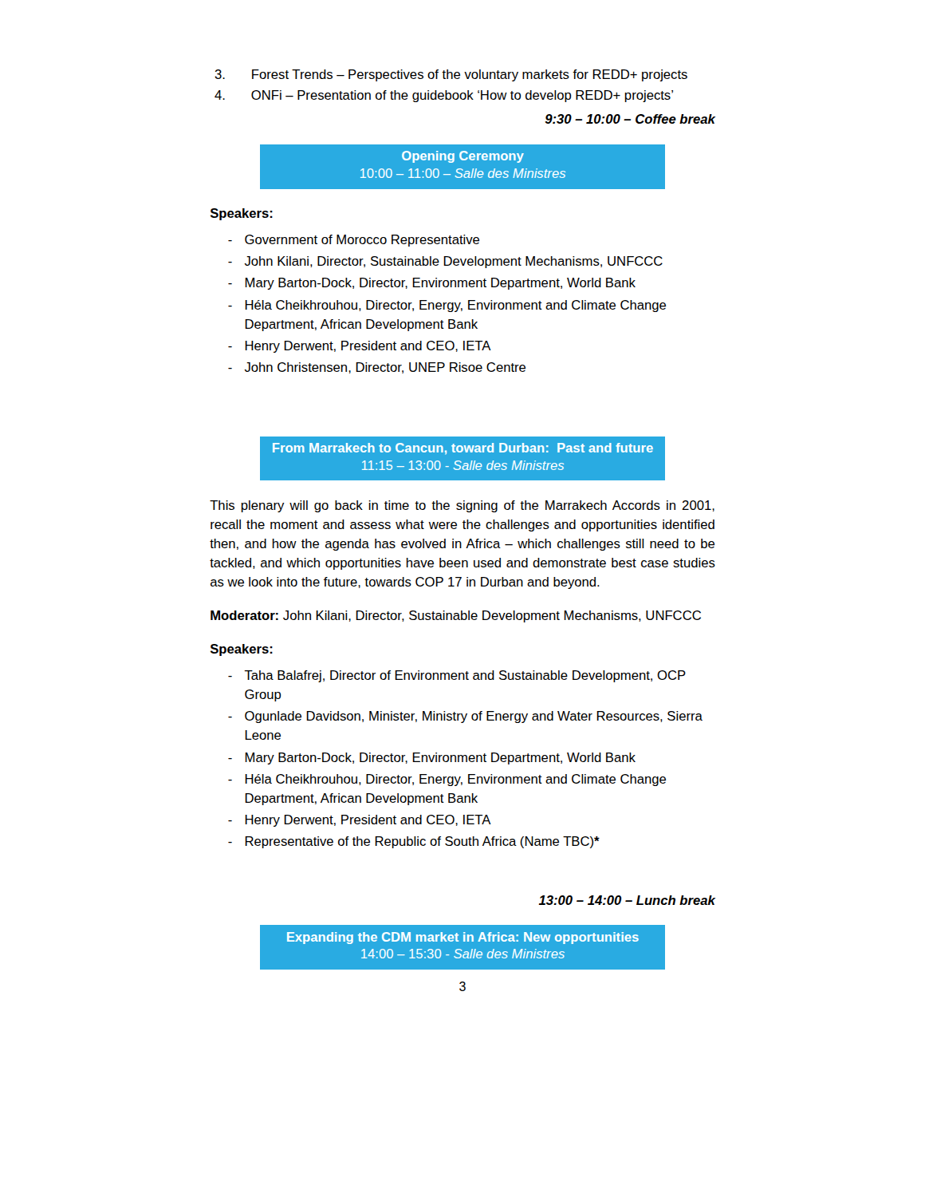3. Forest Trends – Perspectives of the voluntary markets for REDD+ projects
4. ONFi – Presentation of the guidebook ‘How to develop REDD+ projects’
9:30 – 10:00 – Coffee break
Opening Ceremony 10:00 – 11:00 – Salle des Ministres
Speakers:
Government of Morocco Representative
John Kilani, Director, Sustainable Development Mechanisms, UNFCCC
Mary Barton-Dock, Director, Environment Department, World Bank
Héla Cheikhrouhou, Director, Energy, Environment and Climate Change Department, African Development Bank
Henry Derwent, President and CEO, IETA
John Christensen, Director, UNEP Risoe Centre
From Marrakech to Cancun, toward Durban: Past and future 11:15 – 13:00 - Salle des Ministres
This plenary will go back in time to the signing of the Marrakech Accords in 2001, recall the moment and assess what were the challenges and opportunities identified then, and how the agenda has evolved in Africa – which challenges still need to be tackled, and which opportunities have been used and demonstrate best case studies as we look into the future, towards COP 17 in Durban and beyond.
Moderator: John Kilani, Director, Sustainable Development Mechanisms, UNFCCC
Speakers:
Taha Balafrej, Director of Environment and Sustainable Development, OCP Group
Ogunlade Davidson, Minister, Ministry of Energy and Water Resources, Sierra Leone
Mary Barton-Dock, Director, Environment Department, World Bank
Héla Cheikhrouhou, Director, Energy, Environment and Climate Change Department, African Development Bank
Henry Derwent, President and CEO, IETA
Representative of the Republic of South Africa (Name TBC)*
13:00 – 14:00 – Lunch break
Expanding the CDM market in Africa: New opportunities 14:00 – 15:30 - Salle des Ministres
3